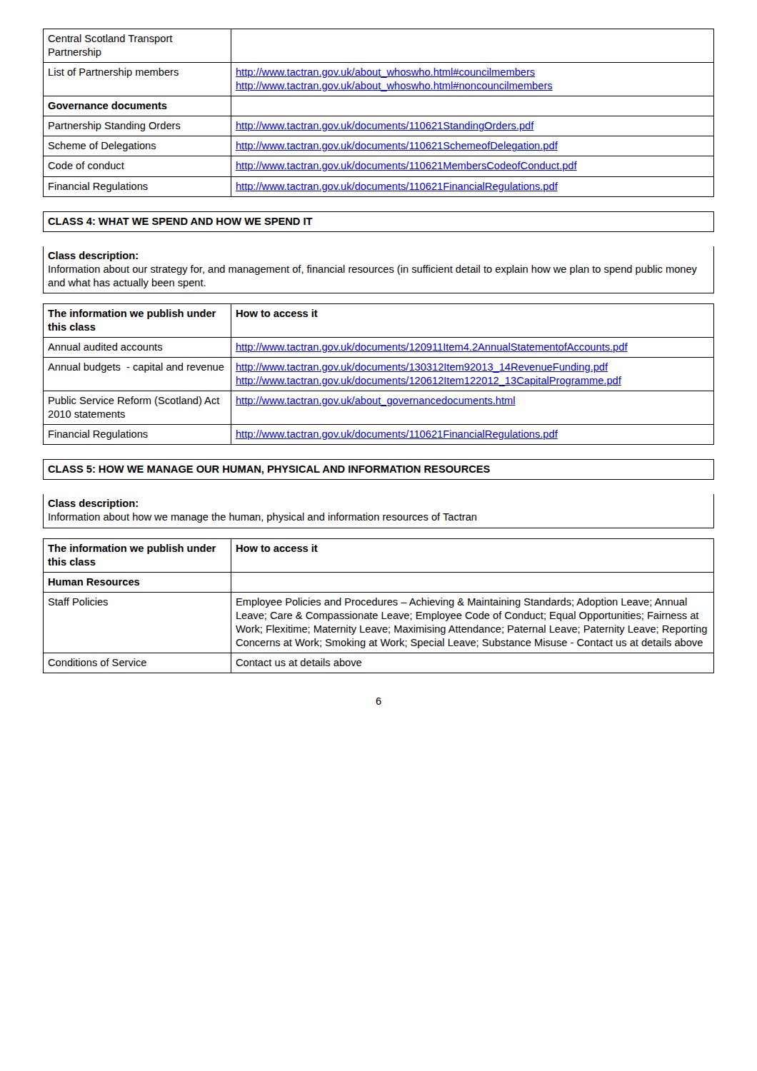| Central Scotland Transport Partnership | |
| List of Partnership members | http://www.tactran.gov.uk/about_whoswho.html#councilmembers http://www.tactran.gov.uk/about_whoswho.html#noncouncilmembers |
| Governance documents | |
| Partnership Standing Orders | http://www.tactran.gov.uk/documents/110621StandingOrders.pdf |
| Scheme of Delegations | http://www.tactran.gov.uk/documents/110621SchemeofDelegation.pdf |
| Code of conduct | http://www.tactran.gov.uk/documents/110621MembersCodeofConduct.pdf |
| Financial Regulations | http://www.tactran.gov.uk/documents/110621FinancialRegulations.pdf |
CLASS 4: WHAT WE SPEND AND HOW WE SPEND IT
Class description:
Information about our strategy for, and management of, financial resources (in sufficient detail to explain how we plan to spend public money and what has actually been spent.
| The information we publish under this class | How to access it |
| --- | --- |
| Annual audited accounts | http://www.tactran.gov.uk/documents/120911Item4.2AnnualStatementofAccounts.pdf |
| Annual budgets - capital and revenue | http://www.tactran.gov.uk/documents/130312Item92013_14RevenueFunding.pdf http://www.tactran.gov.uk/documents/120612Item122012_13CapitalProgramme.pdf |
| Public Service Reform (Scotland) Act 2010 statements | http://www.tactran.gov.uk/about_governancedocuments.html |
| Financial Regulations | http://www.tactran.gov.uk/documents/110621FinancialRegulations.pdf |
CLASS 5: HOW WE MANAGE OUR HUMAN, PHYSICAL AND INFORMATION RESOURCES
Class description:
Information about how we manage the human, physical and information resources of Tactran
| The information we publish under this class | How to access it |
| --- | --- |
| Human Resources | |
| Staff Policies | Employee Policies and Procedures – Achieving & Maintaining Standards; Adoption Leave; Annual Leave; Care & Compassionate Leave; Employee Code of Conduct; Equal Opportunities; Fairness at Work; Flexitime; Maternity Leave; Maximising Attendance; Paternal Leave; Paternity Leave; Reporting Concerns at Work; Smoking at Work; Special Leave; Substance Misuse - Contact us at details above |
| Conditions of Service | Contact us at details above |
6